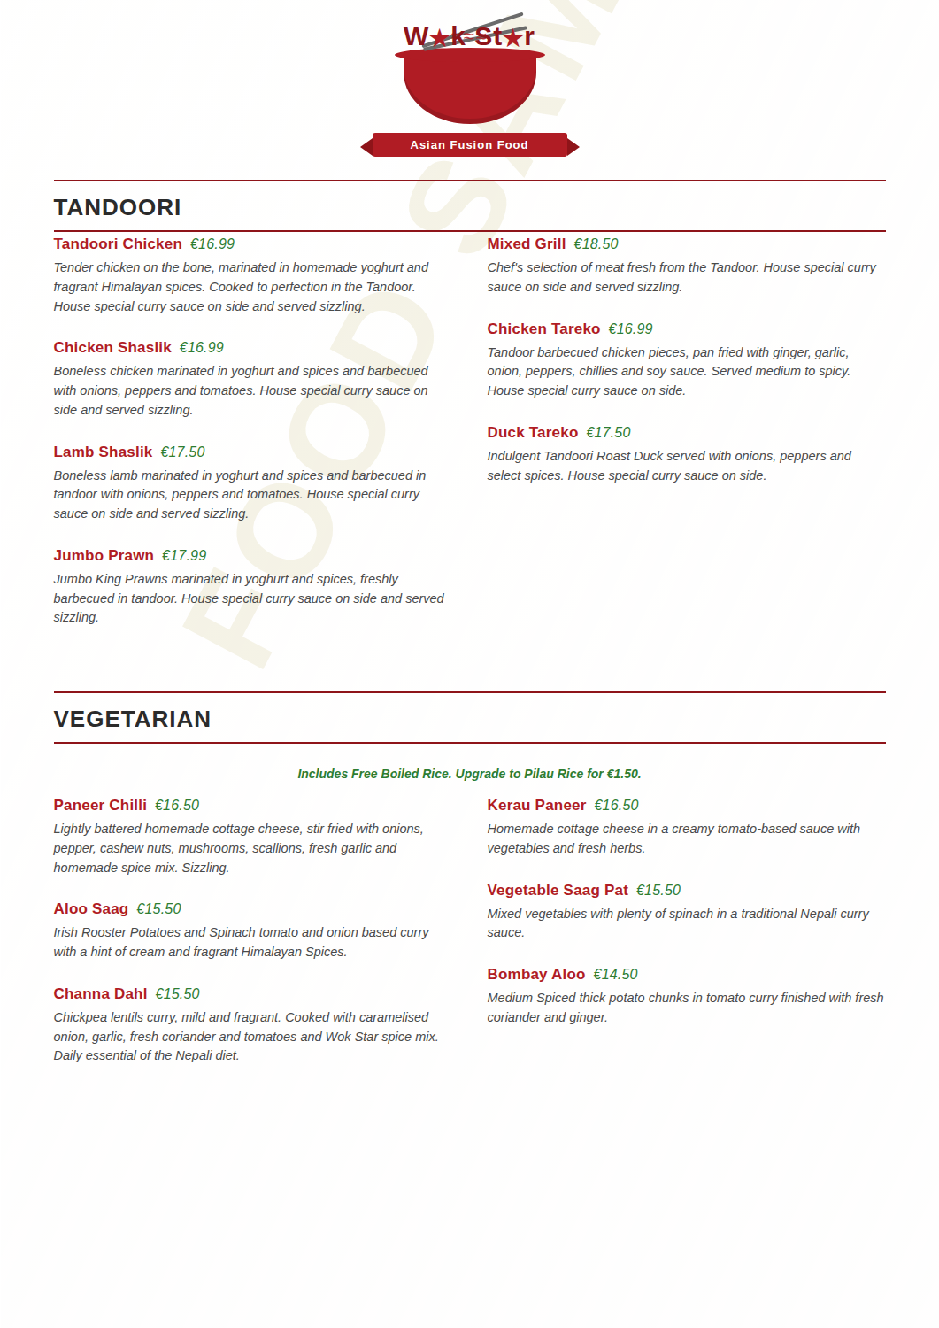FOOD SAMPLE
W★k St★r
≈≈≈
Asian Fusion Food
TANDOORI
Tandoori Chicken €16.99
Tender chicken on the bone, marinated in homemade yoghurt and fragrant Himalayan spices. Cooked to perfection in the Tandoor. House special curry sauce on side and served sizzling.
Chicken Shaslik €16.99
Boneless chicken marinated in yoghurt and spices and barbecued with onions, peppers and tomatoes. House special curry sauce on side and served sizzling.
Lamb Shaslik €17.50
Boneless lamb marinated in yoghurt and spices and barbecued in tandoor with onions, peppers and tomatoes. House special curry sauce on side and served sizzling.
Jumbo Prawn €17.99
Jumbo King Prawns marinated in yoghurt and spices, freshly barbecued in tandoor. House special curry sauce on side and served sizzling.
Mixed Grill €18.50
Chef's selection of meat fresh from the Tandoor. House special curry sauce on side and served sizzling.
Chicken Tareko €16.99
Tandoor barbecued chicken pieces, pan fried with ginger, garlic, onion, peppers, chillies and soy sauce. Served medium to spicy. House special curry sauce on side.
Duck Tareko €17.50
Indulgent Tandoori Roast Duck served with onions, peppers and select spices. House special curry sauce on side.
VEGETARIAN
Includes Free Boiled Rice. Upgrade to Pilau Rice for €1.50.
Paneer Chilli €16.50
Lightly battered homemade cottage cheese, stir fried with onions, pepper, cashew nuts, mushrooms, scallions, fresh garlic and homemade spice mix. Sizzling.
Aloo Saag €15.50
Irish Rooster Potatoes and Spinach tomato and onion based curry with a hint of cream and fragrant Himalayan Spices.
Channa Dahl €15.50
Chickpea lentils curry, mild and fragrant. Cooked with caramelised onion, garlic, fresh coriander and tomatoes and Wok Star spice mix. Daily essential of the Nepali diet.
Kerau Paneer €16.50
Homemade cottage cheese in a creamy tomato-based sauce with vegetables and fresh herbs.
Vegetable Saag Pat €15.50
Mixed vegetables with plenty of spinach in a traditional Nepali curry sauce.
Bombay Aloo €14.50
Medium Spiced thick potato chunks in tomato curry finished with fresh coriander and ginger.